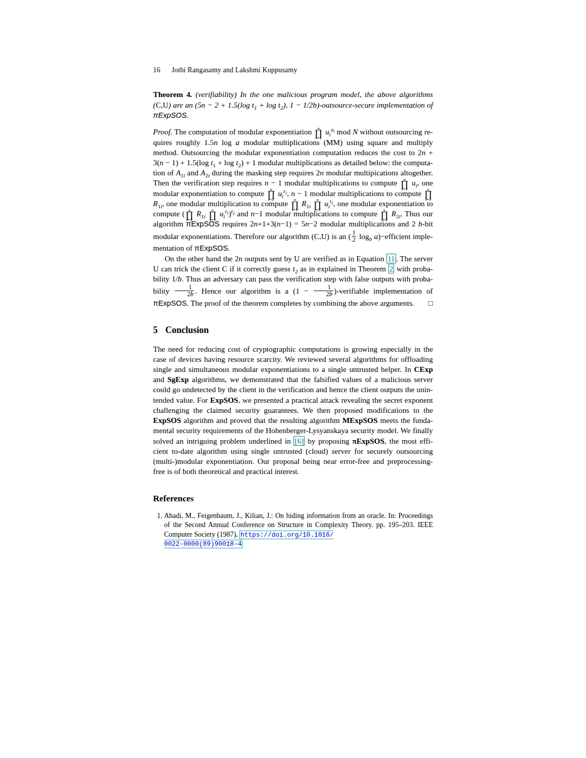16 Jothi Rangasamy and Lakshmi Kuppusamy
Theorem 4. (verifiability) In the one malicious program model, the above algorithms (C,U) are an (5n − 2 + 1.5(log t1 + log t2), 1 − 1/2b)-outsource-secure implementation of πExpSOS.
Proof. The computation of modular exponentiation n∏i=1 uiai mod N without outsourcing requires roughly 1.5n log a modular multiplications (MM) using square and multiply method. Outsourcing the modular exponentiation computation reduces the cost to 2n + 3(n − 1) + 1.5(log t1 + log t2) + 1 modular multiplications as detailed below: the computation of A1i and A2i during the masking step requires 2n modular multipications altogether. Then the verification step requires n − 1 modular multiplications to compute n∏i=1 ui, one modular exponentiation to compute n∏i=1 uit1, n − 1 modular multiplications to compute n∏i=1 R1i, one modular multiplication to compute n∏i=1 R1i n∏i=1 uit1, one modular exponentiation to compute (n∏i=1 R1i n∏i=1 uit1)t2 and n−1 modular multiplications to compute n∏i=1 R2i. Thus our algorithm πExpSOS requires 2n+1+3(n−1) = 5n−2 modular multiplications and 2 b-bit modular exponentiations. Therefore our algorithm (C,U) is an (12 logb a)−efficient implementation of πExpSOS.
On the other hand the 2n outputs sent by U are verified as in Equation 11. The server U can trick the client C if it correctly guess t2 as in explained in Theorem 2 with probability 1/b. Thus an adversary can pass the verification step with false outputs with probability 12b. Hence our algorithm is a (1 − 12b)-verifiable implementation of πExpSOS. The proof of the theorem completes by combining the above arguments.□
5 Conclusion
The need for reducing cost of cryptographic computations is growing especially in the case of devices having resource scarcity. We reviewed several algorithms for offloading single and simultaneous modular exponentiations to a single untrusted helper. In CExp and SgExp algorithms, we demonstrated that the falsified values of a malicious server could go undetected by the client in the verification and hence the client outputs the unintended value. For ExpSOS, we presented a practical attack revealing the secret exponent challenging the claimed security guarantees. We then proposed modifications to the ExpSOS algorithm and proved that the resulting algorithm MExpSOS meets the fundamental security requirements of the Hohenberger-Lysyanskaya security model. We finally solved an intriguing problem underlined in [6] by proposing πExpSOS, the most efficient to-date algorithm using single untrusted (cloud) server for securely outsourcing (multi-)modular exponentiation. Our proposal being near error-free and preprocessing-free is of both theoretical and practical interest.
References
Abadi, M., Feigenbaum, J., Kilian, J.: On hiding information from an oracle. In: Proceedings of the Second Annual Conference on Structure in Complexity Theory. pp. 195–203. IEEE Computer Society (1987), https://doi.org/10.1016/
0022-0000(89)90018-4